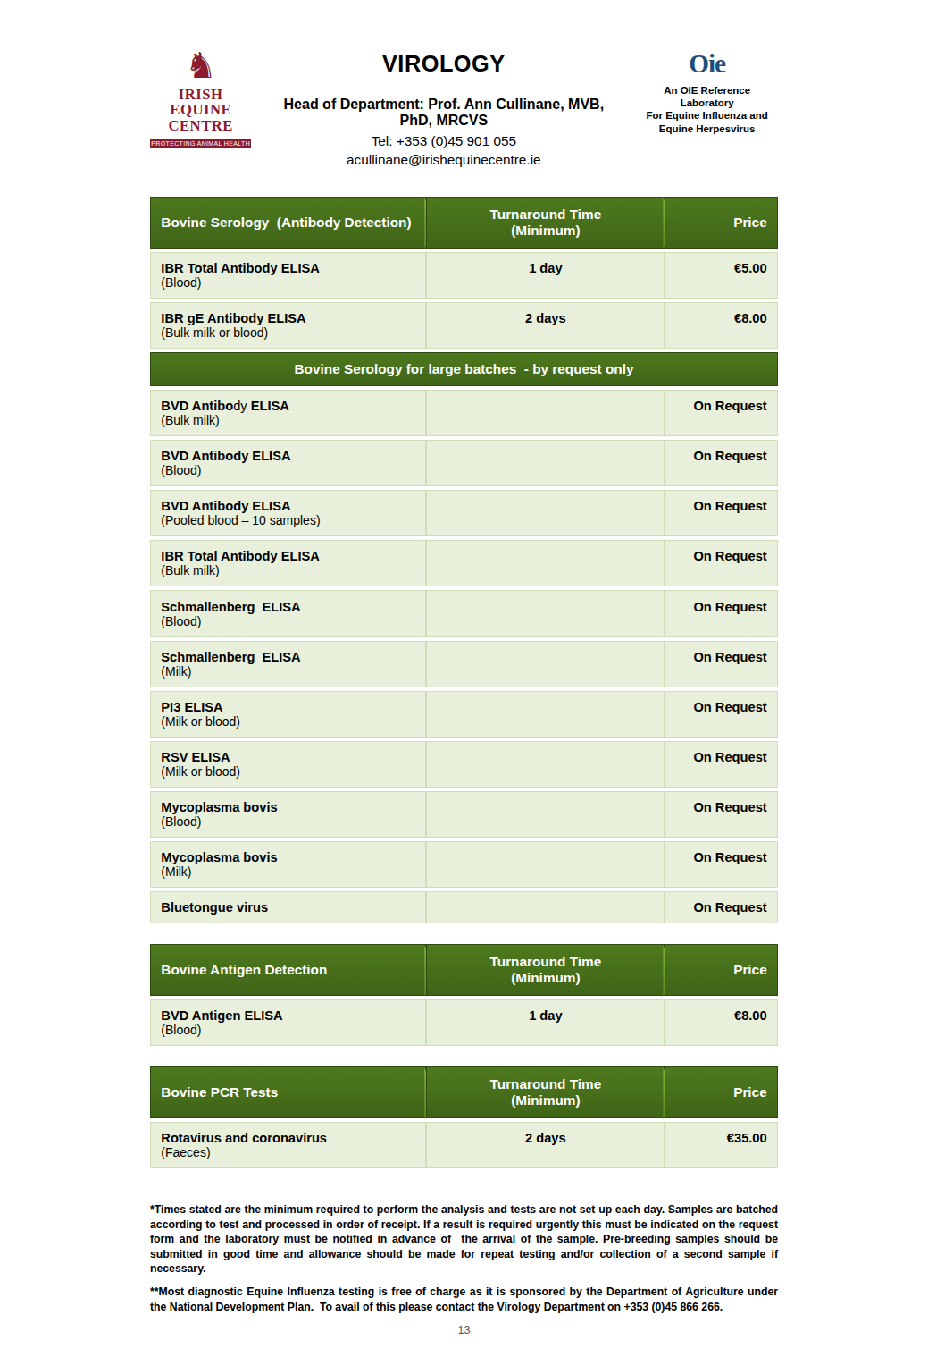♞
IRISH
EQUINE
CENTRE
Protecting Animal Health
VIROLOGY
Head of Department: Prof. Ann Cullinane, MVB, PhD, MRCVS
Tel: +353 (0)45 901 055
acullinane@irishequinecentre.ie
Oie
An OIE Reference Laboratory
For Equine Influenza and
Equine Herpesvirus
| Bovine Serology (Antibody Detection) | Turnaround Time (Minimum) | Price |
| --- | --- | --- |
| IBR Total Antibody ELISA (Blood) | 1 day | €5.00 |
| IBR gE Antibody ELISA (Bulk milk or blood) | 2 days | €8.00 |
| Bovine Serology for large batches - by request only |
| BVD Antibo dy ELISA (Bulk milk) | | On Request |
| BVD Antibody ELISA (Blood) | | On Request |
| BVD Antibody ELISA (Pooled blood – 10 samples) | | On Request |
| IBR Total Antibody ELISA (Bulk milk) | | On Request |
| Schmallenberg ELISA (Blood) | | On Request |
| Schmallenberg ELISA (Milk) | | On Request |
| PI3 ELISA (Milk or blood) | | On Request |
| RSV ELISA (Milk or blood) | | On Request |
| Mycoplasma bovis (Blood) | | On Request |
| Mycoplasma bovis (Milk) | | On Request |
| Bluetongue virus | | On Request |
| Bovine Antigen Detection | Turnaround Time (Minimum) | Price |
| --- | --- | --- |
| BVD Antigen ELISA (Blood) | 1 day | €8.00 |
| Bovine PCR Tests | Turnaround Time (Minimum) | Price |
| --- | --- | --- |
| Rotavirus and coronavirus (Faeces) | 2 days | €35.00 |
*Times stated are the minimum required to perform the analysis and tests are not set up each day. Samples are batched according to test and processed in order of receipt. If a result is required urgently this must be indicated on the request form and the laboratory must be notified in advance of the arrival of the sample. Pre-breeding samples should be submitted in good time and allowance should be made for repeat testing and/or collection of a second sample if necessary.
**Most diagnostic Equine Influenza testing is free of charge as it is sponsored by the Department of Agriculture under the National Development Plan. To avail of this please contact the Virology Department on +353 (0)45 866 266.
13